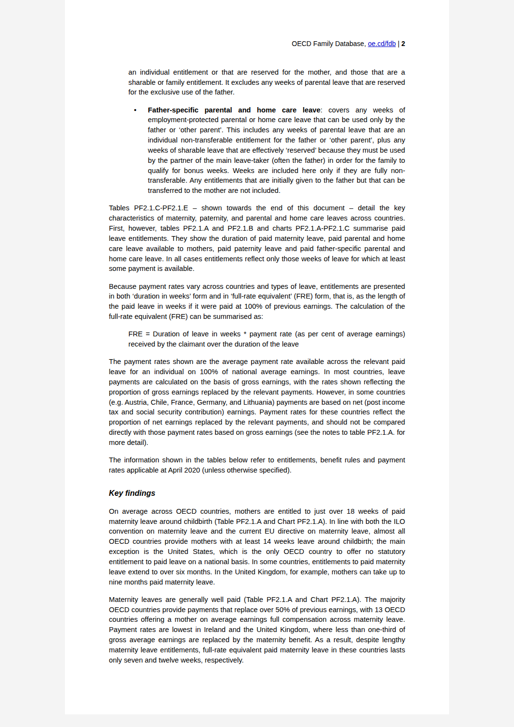OECD Family Database, oe.cd/fdb | 2
an individual entitlement or that are reserved for the mother, and those that are a sharable or family entitlement. It excludes any weeks of parental leave that are reserved for the exclusive use of the father.
Father-specific parental and home care leave: covers any weeks of employment-protected parental or home care leave that can be used only by the father or ‘other parent’. This includes any weeks of parental leave that are an individual non-transferable entitlement for the father or ‘other parent’, plus any weeks of sharable leave that are effectively ‘reserved’ because they must be used by the partner of the main leave-taker (often the father) in order for the family to qualify for bonus weeks. Weeks are included here only if they are fully non-transferable. Any entitlements that are initially given to the father but that can be transferred to the mother are not included.
Tables PF2.1.C-PF2.1.E – shown towards the end of this document – detail the key characteristics of maternity, paternity, and parental and home care leaves across countries. First, however, tables PF2.1.A and PF2.1.B and charts PF2.1.A-PF2.1.C summarise paid leave entitlements. They show the duration of paid maternity leave, paid parental and home care leave available to mothers, paid paternity leave and paid father-specific parental and home care leave. In all cases entitlements reflect only those weeks of leave for which at least some payment is available.
Because payment rates vary across countries and types of leave, entitlements are presented in both ‘duration in weeks’ form and in ‘full-rate equivalent’ (FRE) form, that is, as the length of the paid leave in weeks if it were paid at 100% of previous earnings. The calculation of the full-rate equivalent (FRE) can be summarised as:
FRE = Duration of leave in weeks * payment rate (as per cent of average earnings) received by the claimant over the duration of the leave
The payment rates shown are the average payment rate available across the relevant paid leave for an individual on 100% of national average earnings. In most countries, leave payments are calculated on the basis of gross earnings, with the rates shown reflecting the proportion of gross earnings replaced by the relevant payments. However, in some countries (e.g. Austria, Chile, France, Germany, and Lithuania) payments are based on net (post income tax and social security contribution) earnings. Payment rates for these countries reflect the proportion of net earnings replaced by the relevant payments, and should not be compared directly with those payment rates based on gross earnings (see the notes to table PF2.1.A. for more detail).
The information shown in the tables below refer to entitlements, benefit rules and payment rates applicable at April 2020 (unless otherwise specified).
Key findings
On average across OECD countries, mothers are entitled to just over 18 weeks of paid maternity leave around childbirth (Table PF2.1.A and Chart PF2.1.A). In line with both the ILO convention on maternity leave and the current EU directive on maternity leave, almost all OECD countries provide mothers with at least 14 weeks leave around childbirth; the main exception is the United States, which is the only OECD country to offer no statutory entitlement to paid leave on a national basis. In some countries, entitlements to paid maternity leave extend to over six months. In the United Kingdom, for example, mothers can take up to nine months paid maternity leave.
Maternity leaves are generally well paid (Table PF2.1.A and Chart PF2.1.A). The majority OECD countries provide payments that replace over 50% of previous earnings, with 13 OECD countries offering a mother on average earnings full compensation across maternity leave. Payment rates are lowest in Ireland and the United Kingdom, where less than one-third of gross average earnings are replaced by the maternity benefit. As a result, despite lengthy maternity leave entitlements, full-rate equivalent paid maternity leave in these countries lasts only seven and twelve weeks, respectively.